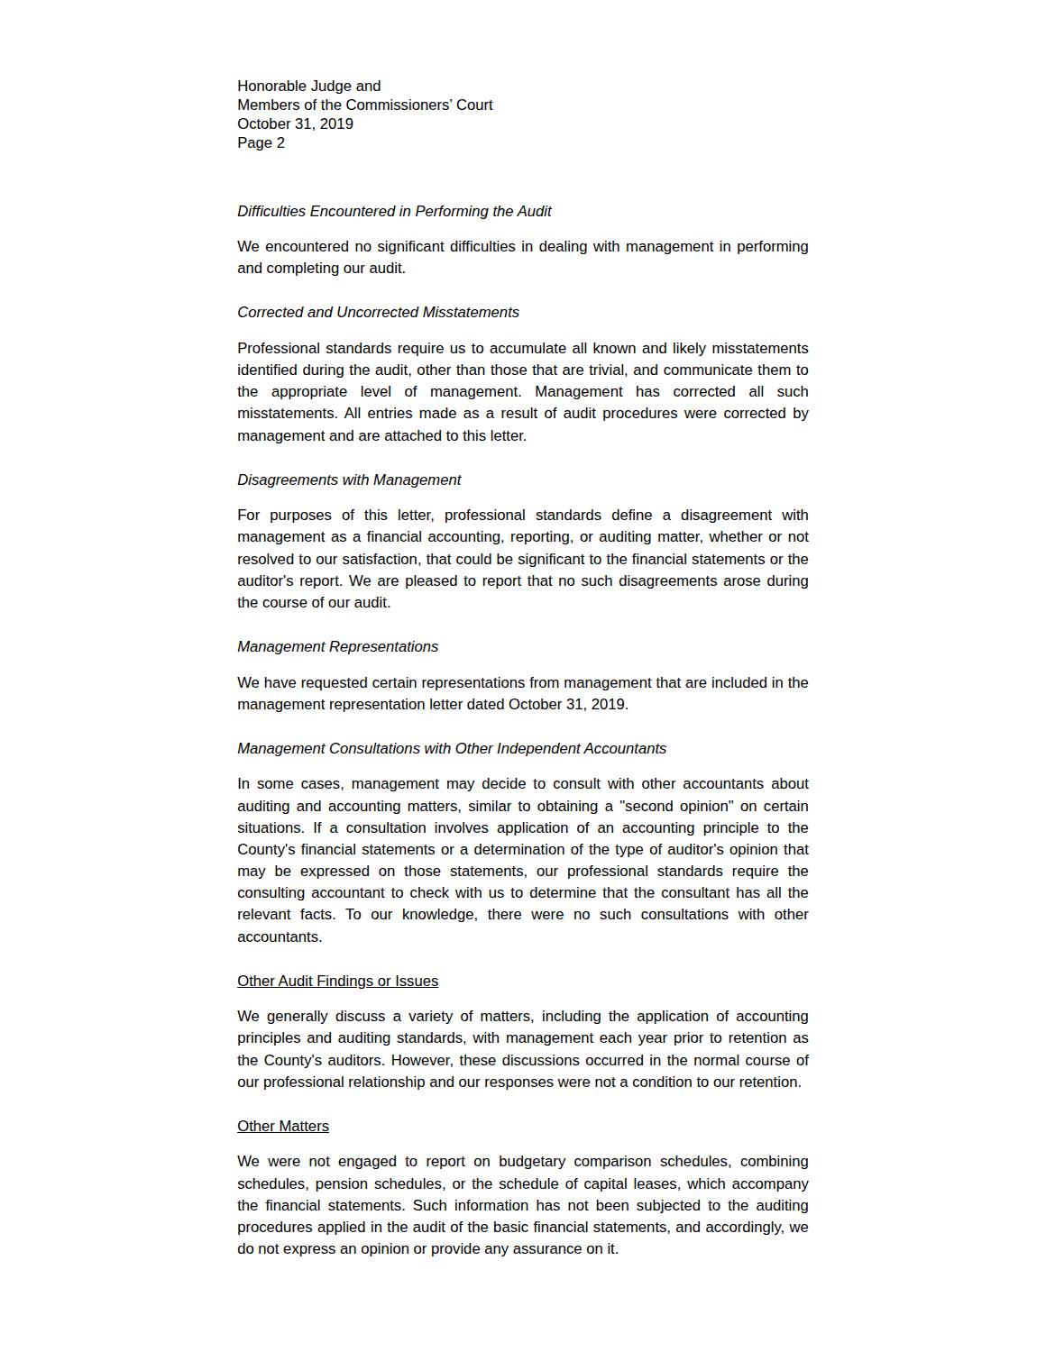Honorable Judge and
Members of the Commissioners’ Court
October 31, 2019
Page 2
Difficulties Encountered in Performing the Audit
We encountered no significant difficulties in dealing with management in performing and completing our audit.
Corrected and Uncorrected Misstatements
Professional standards require us to accumulate all known and likely misstatements identified during the audit, other than those that are trivial, and communicate them to the appropriate level of management. Management has corrected all such misstatements. All entries made as a result of audit procedures were corrected by management and are attached to this letter.
Disagreements with Management
For purposes of this letter, professional standards define a disagreement with management as a financial accounting, reporting, or auditing matter, whether or not resolved to our satisfaction, that could be significant to the financial statements or the auditor's report. We are pleased to report that no such disagreements arose during the course of our audit.
Management Representations
We have requested certain representations from management that are included in the management representation letter dated October 31, 2019.
Management Consultations with Other Independent Accountants
In some cases, management may decide to consult with other accountants about auditing and accounting matters, similar to obtaining a "second opinion" on certain situations. If a consultation involves application of an accounting principle to the County's financial statements or a determination of the type of auditor's opinion that may be expressed on those statements, our professional standards require the consulting accountant to check with us to determine that the consultant has all the relevant facts. To our knowledge, there were no such consultations with other accountants.
Other Audit Findings or Issues
We generally discuss a variety of matters, including the application of accounting principles and auditing standards, with management each year prior to retention as the County's auditors. However, these discussions occurred in the normal course of our professional relationship and our responses were not a condition to our retention.
Other Matters
We were not engaged to report on budgetary comparison schedules, combining schedules, pension schedules, or the schedule of capital leases, which accompany the financial statements. Such information has not been subjected to the auditing procedures applied in the audit of the basic financial statements, and accordingly, we do not express an opinion or provide any assurance on it.